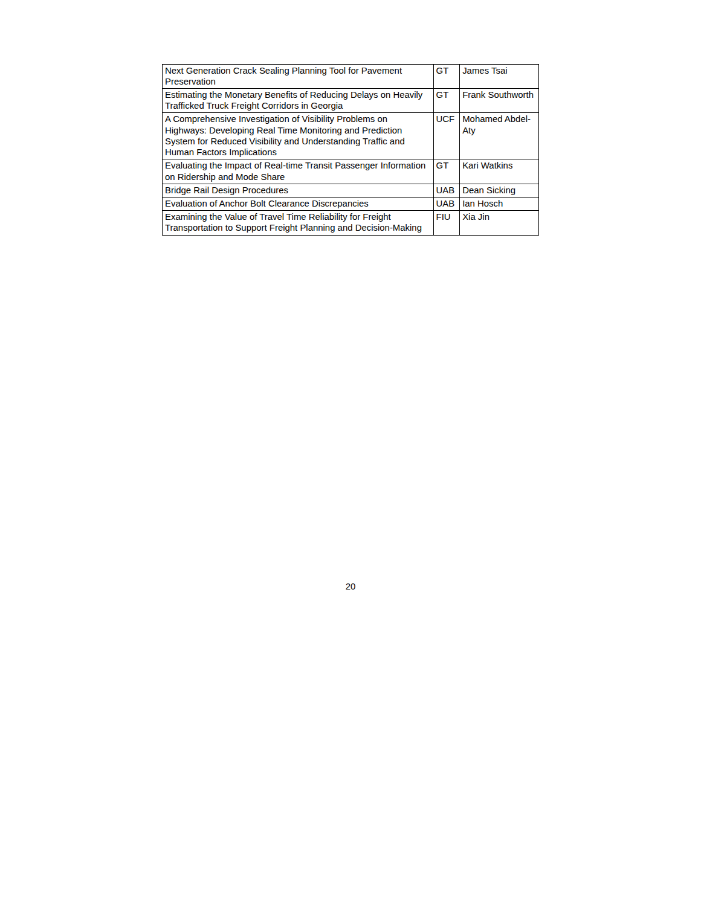| Next Generation Crack Sealing Planning Tool for Pavement Preservation | GT | James Tsai |
| Estimating the Monetary Benefits of Reducing Delays on Heavily Trafficked Truck Freight Corridors in Georgia | GT | Frank Southworth |
| A Comprehensive Investigation of Visibility Problems on Highways: Developing Real Time Monitoring and Prediction System for Reduced Visibility and Understanding Traffic and Human Factors Implications | UCF | Mohamed Abdel-Aty |
| Evaluating the Impact of Real-time Transit Passenger Information on Ridership and Mode Share | GT | Kari Watkins |
| Bridge Rail Design Procedures | UAB | Dean Sicking |
| Evaluation of Anchor Bolt Clearance Discrepancies | UAB | Ian Hosch |
| Examining the Value of Travel Time Reliability for Freight Transportation to Support Freight Planning and Decision-Making | FIU | Xia Jin |
20